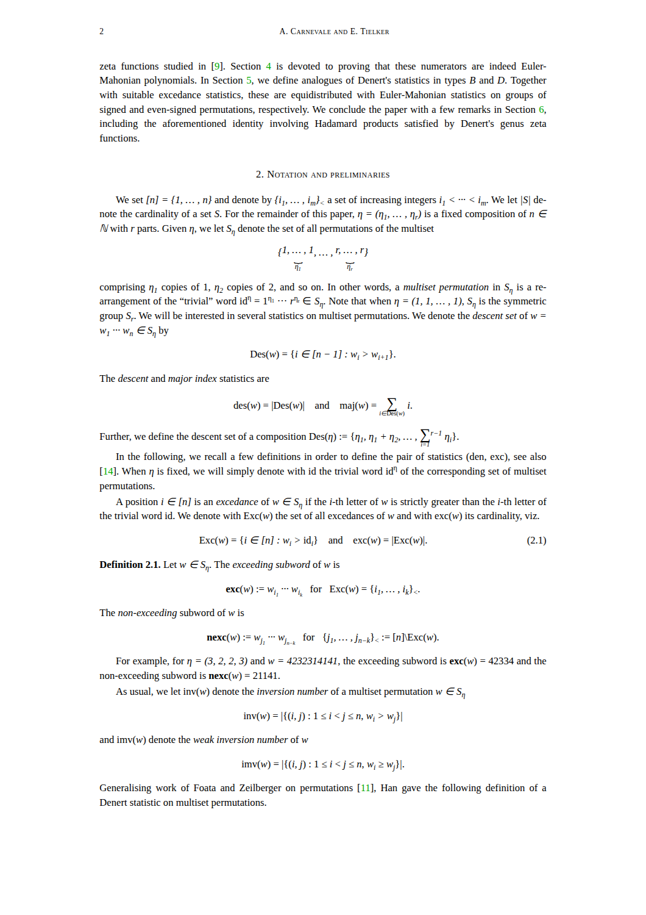2 A. Carnevale and E. Tielker
zeta functions studied in [9]. Section 4 is devoted to proving that these numerators are indeed Euler-Mahonian polynomials. In Section 5, we define analogues of Denert's statistics in types B and D. Together with suitable excedance statistics, these are equidistributed with Euler-Mahonian statistics on groups of signed and even-signed permutations, respectively. We conclude the paper with a few remarks in Section 6, including the aforementioned identity involving Hadamard products satisfied by Denert's genus zeta functions.
2. Notation and preliminaries
We set [n] = {1, … , n} and denote by {i1, … , im}< a set of increasing integers i1 < ··· < im. We let |S| denote the cardinality of a set S. For the remainder of this paper, η = (η1, … , ηr) is a fixed composition of n ∈ ℕ with r parts. Given η, we let Sη denote the set of all permutations of the multiset
{1, … , 1⏟η1, … , r, … , r⏟ηr}
comprising η1 copies of 1, η2 copies of 2, and so on. In other words, a multiset permutation in Sη is a rearrangement of the “trivial” word idη = 1η1 ··· rηr ∈ Sη. Note that when η = (1, 1, … , 1), Sη is the symmetric group Sr. We will be interested in several statistics on multiset permutations. We denote the descent set of w = w1 ··· wn ∈ Sη by
Des(w) = {i ∈ [n − 1] : wi > wi+1}.
The descent and major index statistics are
des(w) = |Des(w)| and maj(w) = ∑i∈Des(w) i.
Further, we define the descent set of a composition Des(η) := {η1, η1 + η2, … , ∑i=1r−1 ηi}.
In the following, we recall a few definitions in order to define the pair of statistics (den, exc), see also [14]. When η is fixed, we will simply denote with id the trivial word idη of the corresponding set of multiset permutations.
A position i ∈ [n] is an excedance of w ∈ Sη if the i-th letter of w is strictly greater than the i-th letter of the trivial word id. We denote with Exc(w) the set of all excedances of w and with exc(w) its cardinality, viz.
(2.1) Exc(w) = {i ∈ [n] : wi > idi} and exc(w) = |Exc(w)|.
Definition 2.1. Let w ∈ Sη. The exceeding subword of w is
exc(w) := wi1 ··· wik for Exc(w) = {i1, … , ik}<.
The non-exceeding subword of w is
nexc(w) := wj1 ··· wjn−k for {j1, … , jn−k}< := [n]\Exc(w).
For example, for η = (3, 2, 2, 3) and w = 4232314141, the exceeding subword is exc(w) = 42334 and the non-exceeding subword is nexc(w) = 21141.
As usual, we let inv(w) denote the inversion number of a multiset permutation w ∈ Sη
inv(w) = |{(i, j) : 1 ≤ i < j ≤ n, wi > wj}|
and imv(w) denote the weak inversion number of w
imv(w) = |{(i, j) : 1 ≤ i < j ≤ n, wi ≥ wj}|.
Generalising work of Foata and Zeilberger on permutations [11], Han gave the following definition of a Denert statistic on multiset permutations.